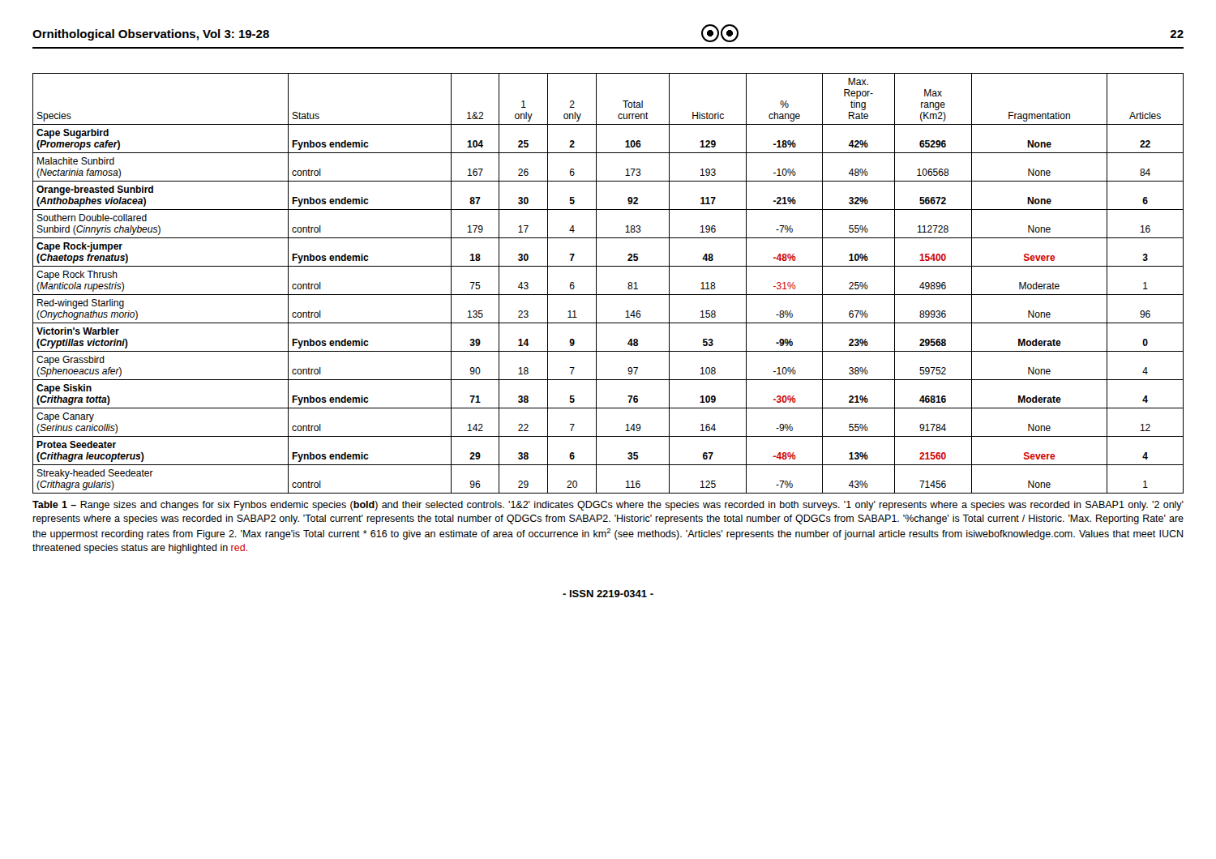Ornithological Observations, Vol 3: 19-28
22
| Species | Status | 1&2 | 1 only | 2 only | Total current | Historic | % change | Max. Repor- ting Rate | Max range (Km2) | Fragmentation | Articles |
| --- | --- | --- | --- | --- | --- | --- | --- | --- | --- | --- | --- |
| Cape Sugarbird ( Promerops cafer ) | Fynbos endemic | 104 | 25 | 2 | 106 | 129 | -18% | 42% | 65296 | None | 22 |
| Malachite Sunbird ( Nectarinia famosa ) | control | 167 | 26 | 6 | 173 | 193 | -10% | 48% | 106568 | None | 84 |
| Orange-breasted Sunbird ( Anthobaphes violacea ) | Fynbos endemic | 87 | 30 | 5 | 92 | 117 | -21% | 32% | 56672 | None | 6 |
| Southern Double-collared Sunbird ( Cinnyris chalybeus ) | control | 179 | 17 | 4 | 183 | 196 | -7% | 55% | 112728 | None | 16 |
| Cape Rock-jumper ( Chaetops frenatus ) | Fynbos endemic | 18 | 30 | 7 | 25 | 48 | -48% | 10% | 15400 | Severe | 3 |
| Cape Rock Thrush ( Manticola rupestris ) | control | 75 | 43 | 6 | 81 | 118 | -31% | 25% | 49896 | Moderate | 1 |
| Red-winged Starling ( Onychognathus morio ) | control | 135 | 23 | 11 | 146 | 158 | -8% | 67% | 89936 | None | 96 |
| Victorin's Warbler ( Cryptillas victorini ) | Fynbos endemic | 39 | 14 | 9 | 48 | 53 | -9% | 23% | 29568 | Moderate | 0 |
| Cape Grassbird ( Sphenoeacus afer ) | control | 90 | 18 | 7 | 97 | 108 | -10% | 38% | 59752 | None | 4 |
| Cape Siskin ( Crithagra totta ) | Fynbos endemic | 71 | 38 | 5 | 76 | 109 | -30% | 21% | 46816 | Moderate | 4 |
| Cape Canary ( Serinus canicollis ) | control | 142 | 22 | 7 | 149 | 164 | -9% | 55% | 91784 | None | 12 |
| Protea Seedeater ( Crithagra leucopterus ) | Fynbos endemic | 29 | 38 | 6 | 35 | 67 | -48% | 13% | 21560 | Severe | 4 |
| Streaky-headed Seedeater ( Crithagra gularis ) | control | 96 | 29 | 20 | 116 | 125 | -7% | 43% | 71456 | None | 1 |
Table 1 – Range sizes and changes for six Fynbos endemic species (bold) and their selected controls. '1&2' indicates QDGCs where the species was recorded in both surveys. '1 only' represents where a species was recorded in SABAP1 only. '2 only' represents where a species was recorded in SABAP2 only. 'Total current' represents the total number of QDGCs from SABAP2. 'Historic' represents the total number of QDGCs from SABAP1. '%change' is Total current / Historic. 'Max. Reporting Rate' are the uppermost recording rates from Figure 2. 'Max range'is Total current * 616 to give an estimate of area of occurrence in km2 (see methods). 'Articles' represents the number of journal article results from isiwebofknowledge.com. Values that meet IUCN threatened species status are highlighted in red.
- ISSN 2219-0341 -